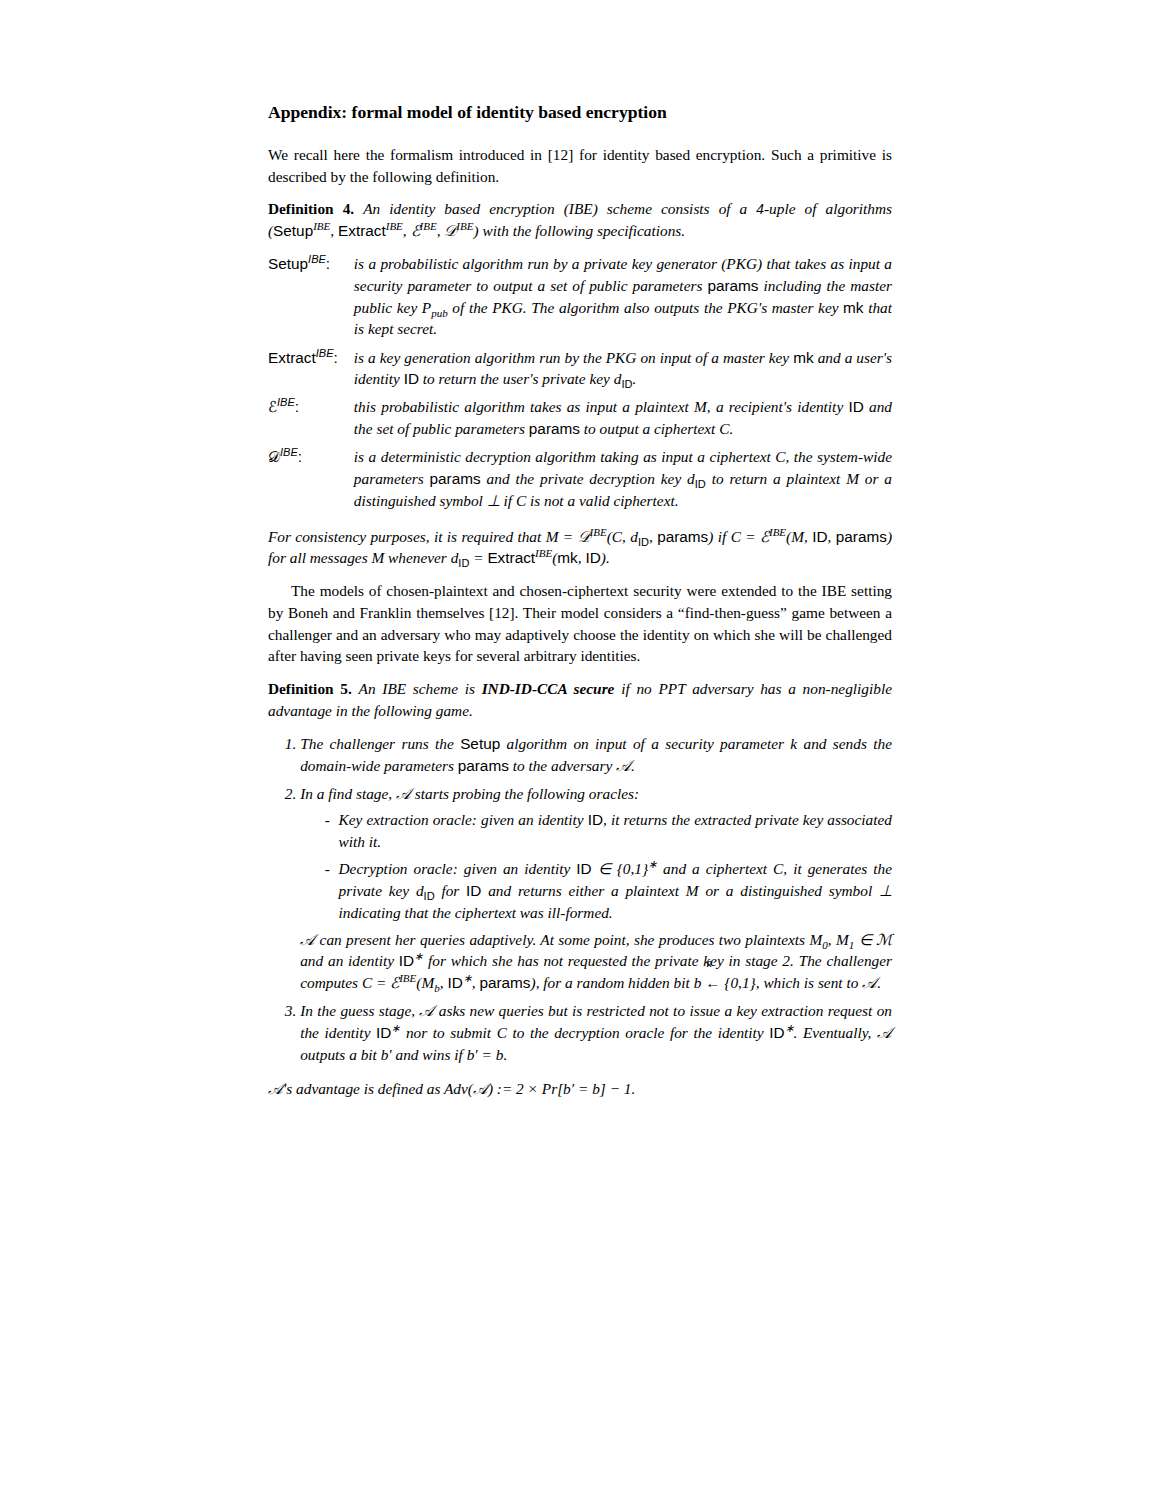Appendix: formal model of identity based encryption
We recall here the formalism introduced in [12] for identity based encryption. Such a primitive is described by the following definition.
Definition 4. An identity based encryption (IBE) scheme consists of a 4-uple of algorithms (SetupIBE, ExtractIBE, ℰIBE, 𝒟IBE) with the following specifications.
SetupIBE:
is a probabilistic algorithm run by a private key generator (PKG) that takes as input a security parameter to output a set of public parameters params including the master public key Ppub of the PKG. The algorithm also outputs the PKG's master key mk that is kept secret.
ExtractIBE:
is a key generation algorithm run by the PKG on input of a master key mk and a user's identity ID to return the user's private key dID.
ℰIBE:
this probabilistic algorithm takes as input a plaintext M, a recipient's identity ID and the set of public parameters params to output a ciphertext C.
𝒟IBE:
is a deterministic decryption algorithm taking as input a ciphertext C, the system-wide parameters params and the private decryption key dID to return a plaintext M or a distinguished symbol ⊥ if C is not a valid ciphertext.
For consistency purposes, it is required that M = 𝒟IBE(C, dID, params) if C = ℰIBE(M, ID, params) for all messages M whenever dID = ExtractIBE(mk, ID).
The models of chosen-plaintext and chosen-ciphertext security were extended to the IBE setting by Boneh and Franklin themselves [12]. Their model considers a “find-then-guess” game between a challenger and an adversary who may adaptively choose the identity on which she will be challenged after having seen private keys for several arbitrary identities.
Definition 5. An IBE scheme is IND-ID-CCA secure if no PPT adversary has a non-negligible advantage in the following game.
The challenger runs the Setup algorithm on input of a security parameter k and sends the domain-wide parameters params to the adversary 𝒜.
In a find stage, 𝒜 starts probing the following oracles:
Key extraction oracle: given an identity ID, it returns the extracted private key associated with it.
Decryption oracle: given an identity ID ∈ {0,1}∗ and a ciphertext C, it generates the private key dID for ID and returns either a plaintext M or a distinguished symbol ⊥ indicating that the ciphertext was ill-formed.
𝒜 can present her queries adaptively. At some point, she produces two plaintexts M0, M1 ∈ ℳ and an identity ID∗ for which she has not requested the private key in stage 2. The challenger computes C = ℰIBE(Mb, ID∗, params), for a random hidden bit b ←R {0,1}, which is sent to 𝒜.
In the guess stage, 𝒜 asks new queries but is restricted not to issue a key extraction request on the identity ID∗ nor to submit C to the decryption oracle for the identity ID∗. Eventually, 𝒜 outputs a bit b′ and wins if b′ = b.
𝒜's advantage is defined as Adv(𝒜) := 2 × Pr[b′ = b] − 1.